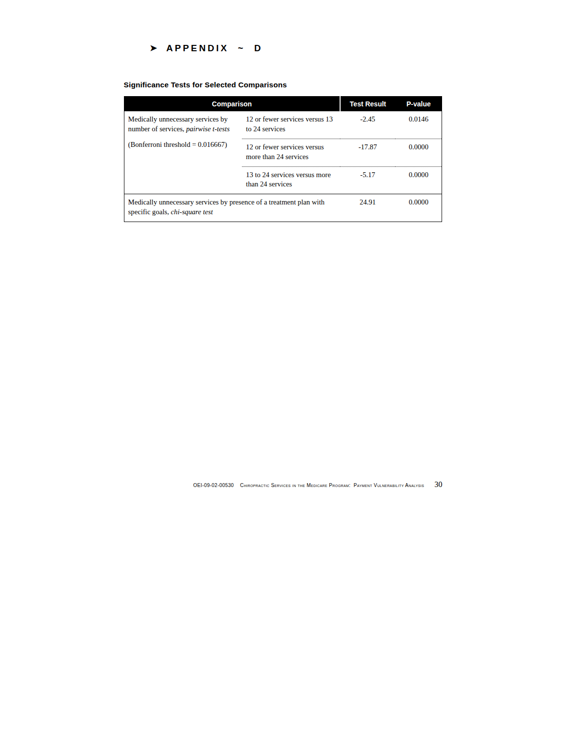➤ APPENDIX ~ D
Significance Tests for Selected Comparisons
| Comparison | Test Result | P-value |
| --- | --- | --- |
| Medically unnecessary services by number of services, pairwise t-tests (Bonferroni threshold = 0.016667) | 12 or fewer services versus 13 to 24 services | -2.45 | 0.0146 |
| 12 or fewer services versus more than 24 services | -17.87 | 0.0000 |
| 13 to 24 services versus more than 24 services | -5.17 | 0.0000 |
| Medically unnecessary services by presence of a treatment plan with specific goals, chi-square test | 24.91 | 0.0000 |
OEI-09-02-00530 Chiropractic Services in the Medicare Program: Payment Vulnerability Analysis 30